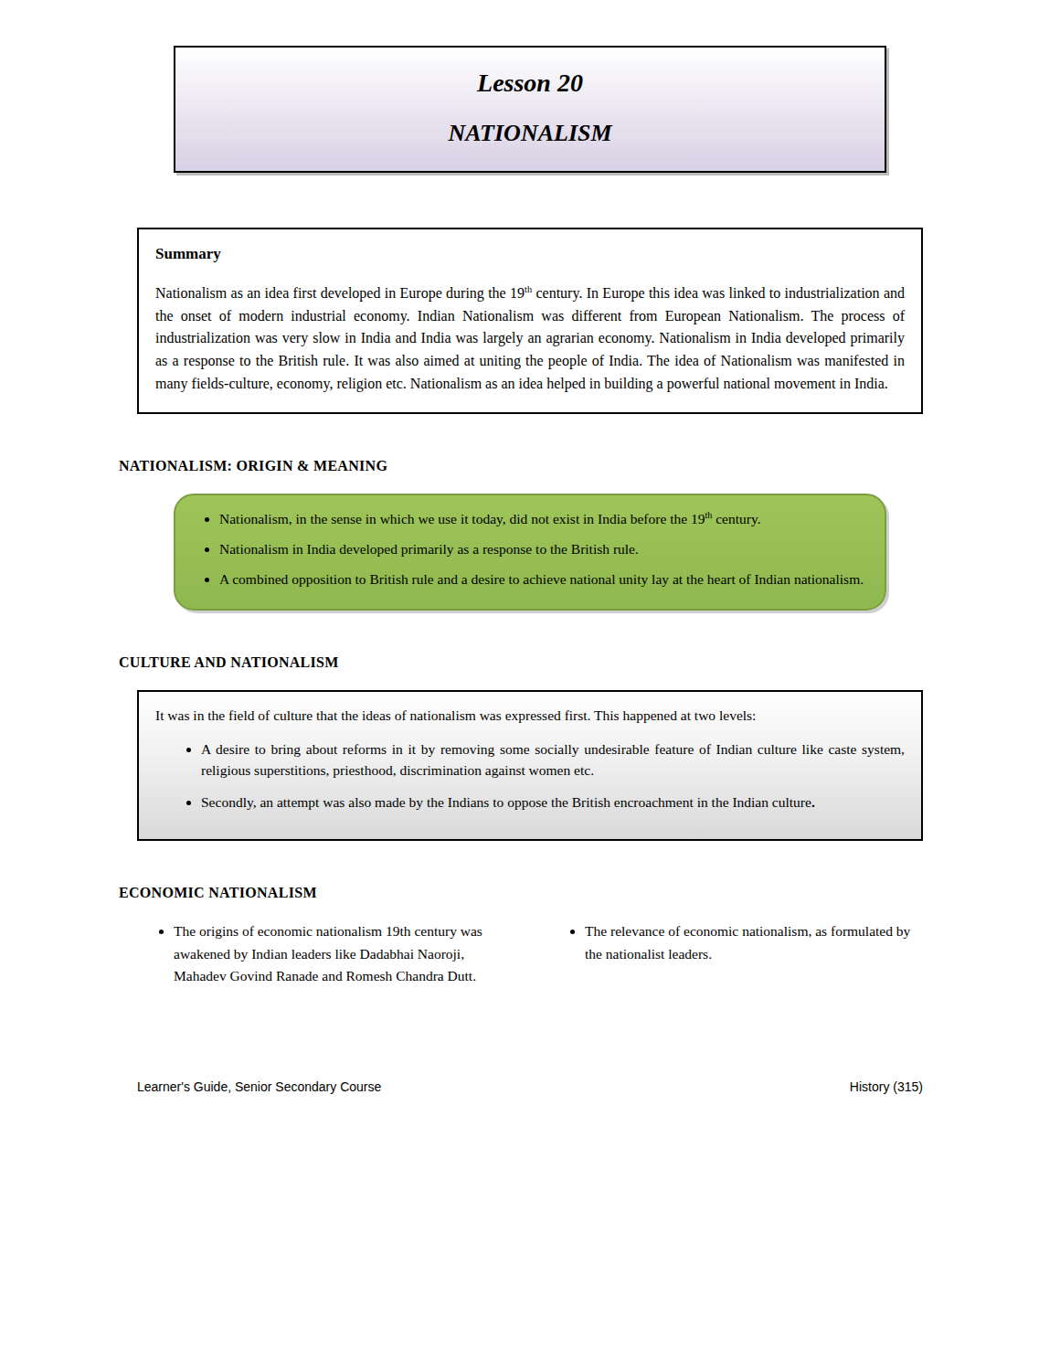Lesson 20
NATIONALISM
Summary
Nationalism as an idea first developed in Europe during the 19th century. In Europe this idea was linked to industrialization and the onset of modern industrial economy. Indian Nationalism was different from European Nationalism. The process of industrialization was very slow in India and India was largely an agrarian economy. Nationalism in India developed primarily as a response to the British rule. It was also aimed at uniting the people of India. The idea of Nationalism was manifested in many fields-culture, economy, religion etc. Nationalism as an idea helped in building a powerful national movement in India.
NATIONALISM: ORIGIN & MEANING
Nationalism, in the sense in which we use it today, did not exist in India before the 19th century.
Nationalism in India developed primarily as a response to the British rule.
A combined opposition to British rule and a desire to achieve national unity lay at the heart of Indian nationalism.
CULTURE AND NATIONALISM
It was in the field of culture that the ideas of nationalism was expressed first. This happened at two levels:
A desire to bring about reforms in it by removing some socially undesirable feature of Indian culture like caste system, religious superstitions, priesthood, discrimination against women etc.
Secondly, an attempt was also made by the Indians to oppose the British encroachment in the Indian culture.
ECONOMIC NATIONALISM
The origins of economic nationalism 19th century was awakened by Indian leaders like Dadabhai Naoroji, Mahadev Govind Ranade and Romesh Chandra Dutt.
The relevance of economic nationalism, as formulated by the nationalist leaders.
Learner's Guide, Senior Secondary Course History (315)